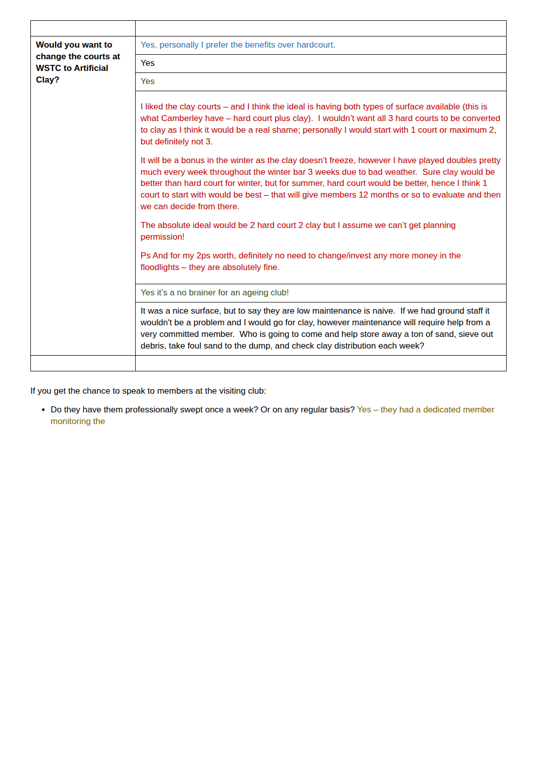| Would you want to change the courts at WSTC to Artificial Clay? | Yes, personally I prefer the benefits over hardcourt. |
| Yes |
| Yes |
| I liked the clay courts – and I think the ideal is having both types of surface available (this is what Camberley have – hard court plus clay). I wouldn’t want all 3 hard courts to be converted to clay as I think it would be a real shame; personally I would start with 1 court or maximum 2, but definitely not 3. It will be a bonus in the winter as the clay doesn’t freeze, however I have played doubles pretty much every week throughout the winter bar 3 weeks due to bad weather. Sure clay would be better than hard court for winter, but for summer, hard court would be better, hence I think 1 court to start with would be best – that will give members 12 months or so to evaluate and then we can decide from there. The absolute ideal would be 2 hard court 2 clay but I assume we can’t get planning permission! Ps And for my 2ps worth, definitely no need to change/invest any more money in the floodlights – they are absolutely fine. |
| Yes it’s a no brainer for an ageing club! |
| It was a nice surface, but to say they are low maintenance is naive. If we had ground staff it wouldn't be a problem and I would go for clay, however maintenance will require help from a very committed member. Who is going to come and help store away a ton of sand, sieve out debris, take foul sand to the dump, and check clay distribution each week? |
If you get the chance to speak to members at the visiting club:
Do they have them professionally swept once a week? Or on any regular basis? Yes – they had a dedicated member monitoring the